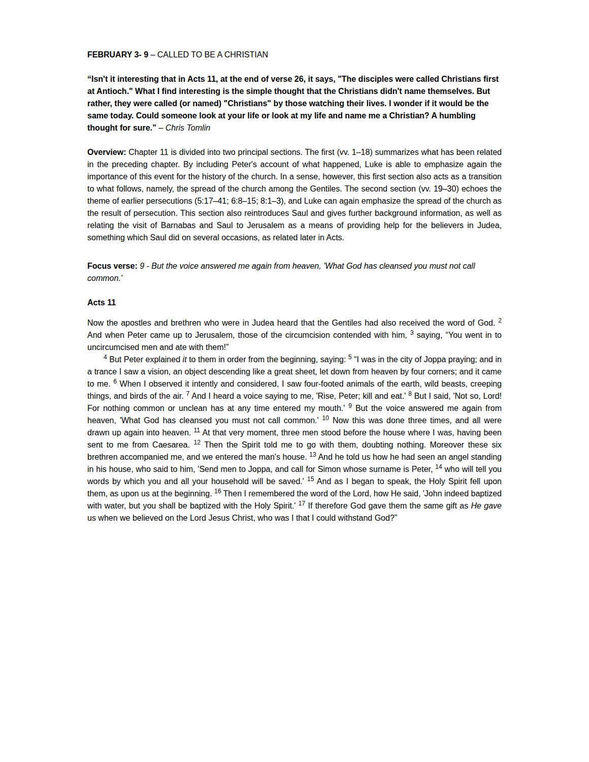FEBRUARY 3- 9 – CALLED TO BE A CHRISTIAN
“Isn't it interesting that in Acts 11, at the end of verse 26, it says, "The disciples were called Christians first at Antioch." What I find interesting is the simple thought that the Christians didn't name themselves. But rather, they were called (or named) "Christians" by those watching their lives. I wonder if it would be the same today. Could someone look at your life or look at my life and name me a Christian? A humbling thought for sure.” – Chris Tomlin
Overview: Chapter 11 is divided into two principal sections. The first (vv. 1–18) summarizes what has been related in the preceding chapter. By including Peter's account of what happened, Luke is able to emphasize again the importance of this event for the history of the church. In a sense, however, this first section also acts as a transition to what follows, namely, the spread of the church among the Gentiles. The second section (vv. 19–30) echoes the theme of earlier persecutions (5:17–41; 6:8–15; 8:1–3), and Luke can again emphasize the spread of the church as the result of persecution. This section also reintroduces Saul and gives further background information, as well as relating the visit of Barnabas and Saul to Jerusalem as a means of providing help for the believers in Judea, something which Saul did on several occasions, as related later in Acts.
Focus verse: 9 - But the voice answered me again from heaven, 'What God has cleansed you must not call common.'
Acts 11
Now the apostles and brethren who were in Judea heard that the Gentiles had also received the word of God. 2 And when Peter came up to Jerusalem, those of the circumcision contended with him, 3 saying, “You went in to uncircumcised men and ate with them!”
4 But Peter explained it to them in order from the beginning, saying: 5 “I was in the city of Joppa praying; and in a trance I saw a vision, an object descending like a great sheet, let down from heaven by four corners; and it came to me. 6 When I observed it intently and considered, I saw four-footed animals of the earth, wild beasts, creeping things, and birds of the air. 7 And I heard a voice saying to me, 'Rise, Peter; kill and eat.' 8 But I said, 'Not so, Lord! For nothing common or unclean has at any time entered my mouth.' 9 But the voice answered me again from heaven, 'What God has cleansed you must not call common.' 10 Now this was done three times, and all were drawn up again into heaven. 11 At that very moment, three men stood before the house where I was, having been sent to me from Caesarea. 12 Then the Spirit told me to go with them, doubting nothing. Moreover these six brethren accompanied me, and we entered the man's house. 13 And he told us how he had seen an angel standing in his house, who said to him, 'Send men to Joppa, and call for Simon whose surname is Peter, 14 who will tell you words by which you and all your household will be saved.' 15 And as I began to speak, the Holy Spirit fell upon them, as upon us at the beginning. 16 Then I remembered the word of the Lord, how He said, 'John indeed baptized with water, but you shall be baptized with the Holy Spirit.' 17 If therefore God gave them the same gift as He gave us when we believed on the Lord Jesus Christ, who was I that I could withstand God?”